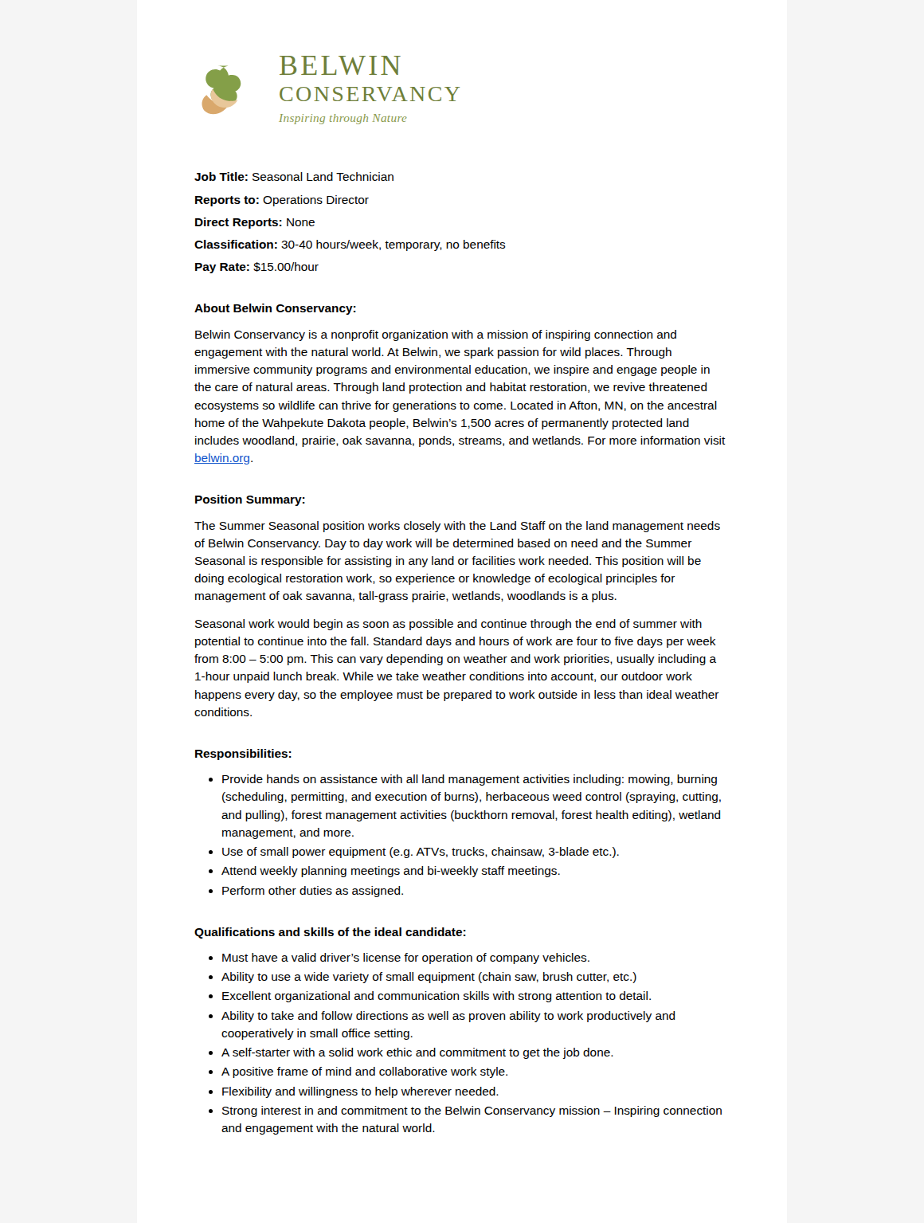BELWIN CONSERVANCY Inspiring through Nature
Job Title: Seasonal Land Technician
Reports to: Operations Director
Direct Reports: None
Classification: 30-40 hours/week, temporary, no benefits
Pay Rate: $15.00/hour
About Belwin Conservancy:
Belwin Conservancy is a nonprofit organization with a mission of inspiring connection and engagement with the natural world. At Belwin, we spark passion for wild places. Through immersive community programs and environmental education, we inspire and engage people in the care of natural areas. Through land protection and habitat restoration, we revive threatened ecosystems so wildlife can thrive for generations to come. Located in Afton, MN, on the ancestral home of the Wahpekute Dakota people, Belwin’s 1,500 acres of permanently protected land includes woodland, prairie, oak savanna, ponds, streams, and wetlands. For more information visit belwin.org.
Position Summary:
The Summer Seasonal position works closely with the Land Staff on the land management needs of Belwin Conservancy. Day to day work will be determined based on need and the Summer Seasonal is responsible for assisting in any land or facilities work needed. This position will be doing ecological restoration work, so experience or knowledge of ecological principles for management of oak savanna, tall-grass prairie, wetlands, woodlands is a plus.
Seasonal work would begin as soon as possible and continue through the end of summer with potential to continue into the fall. Standard days and hours of work are four to five days per week from 8:00 – 5:00 pm. This can vary depending on weather and work priorities, usually including a 1-hour unpaid lunch break. While we take weather conditions into account, our outdoor work happens every day, so the employee must be prepared to work outside in less than ideal weather conditions.
Responsibilities:
Provide hands on assistance with all land management activities including: mowing, burning (scheduling, permitting, and execution of burns), herbaceous weed control (spraying, cutting, and pulling), forest management activities (buckthorn removal, forest health editing), wetland management, and more.
Use of small power equipment (e.g. ATVs, trucks, chainsaw, 3-blade etc.).
Attend weekly planning meetings and bi-weekly staff meetings.
Perform other duties as assigned.
Qualifications and skills of the ideal candidate:
Must have a valid driver’s license for operation of company vehicles.
Ability to use a wide variety of small equipment (chain saw, brush cutter, etc.)
Excellent organizational and communication skills with strong attention to detail.
Ability to take and follow directions as well as proven ability to work productively and cooperatively in small office setting.
A self-starter with a solid work ethic and commitment to get the job done.
A positive frame of mind and collaborative work style.
Flexibility and willingness to help wherever needed.
Strong interest in and commitment to the Belwin Conservancy mission – Inspiring connection and engagement with the natural world.